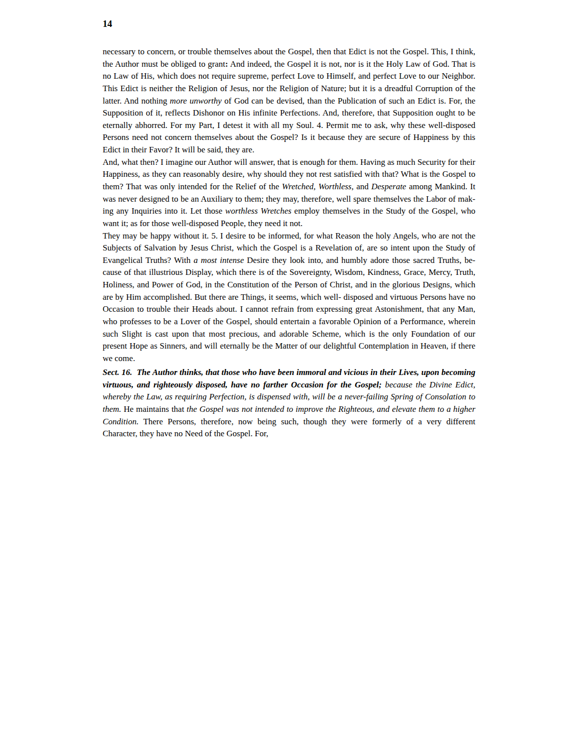14
necessary to concern, or trouble themselves about the Gospel, then that Edict is not the Gospel. This, I think, the Author must be obliged to grant: And indeed, the Gospel it is not, nor is it the Holy Law of God. That is no Law of His, which does not require supreme, perfect Love to Himself, and perfect Love to our Neighbor. This Edict is neither the Religion of Jesus, nor the Religion of Nature; but it is a dreadful Corruption of the latter. And nothing more unworthy of God can be devised, than the Publication of such an Edict is. For, the Supposition of it, reflects Dishonor on His infinite Perfections. And, therefore, that Supposition ought to be eternally abhorred. For my Part, I detest it with all my Soul. 4. Permit me to ask, why these well-disposed Persons need not concern themselves about the Gospel? Is it because they are secure of Happiness by this Edict in their Favor? It will be said, they are.
And, what then? I imagine our Author will answer, that is enough for them. Having as much Security for their Happiness, as they can reasonably desire, why should they not rest satisfied with that? What is the Gospel to them? That was only intended for the Relief of the Wretched, Worthless, and Desperate among Mankind. It was never designed to be an Auxiliary to them; they may, therefore, well spare themselves the Labor of making any Inquiries into it. Let those worthless Wretches employ themselves in the Study of the Gospel, who want it; as for those well-disposed People, they need it not.
They may be happy without it. 5. I desire to be informed, for what Reason the holy Angels, who are not the Subjects of Salvation by Jesus Christ, which the Gospel is a Revelation of, are so intent upon the Study of Evangelical Truths? With a most intense Desire they look into, and humbly adore those sacred Truths, because of that illustrious Display, which there is of the Sovereignty, Wisdom, Kindness, Grace, Mercy, Truth, Holiness, and Power of God, in the Constitution of the Person of Christ, and in the glorious Designs, which are by Him accomplished. But there are Things, it seems, which well- disposed and virtuous Persons have no Occasion to trouble their Heads about. I cannot refrain from expressing great Astonishment, that any Man, who professes to be a Lover of the Gospel, should entertain a favorable Opinion of a Performance, wherein such Slight is cast upon that most precious, and adorable Scheme, which is the only Foundation of our present Hope as Sinners, and will eternally be the Matter of our delightful Contemplation in Heaven, if there we come.
Sect. 16. The Author thinks, that those who have been immoral and vicious in their Lives, upon becoming virtuous, and righteously disposed, have no farther Occasion for the Gospel; because the Divine Edict, whereby the Law, as requiring Perfection, is dispensed with, will be a never-failing Spring of Consolation to them. He maintains that the Gospel was not intended to improve the Righteous, and elevate them to a higher Condition. There Persons, therefore, now being such, though they were formerly of a very different Character, they have no Need of the Gospel. For,